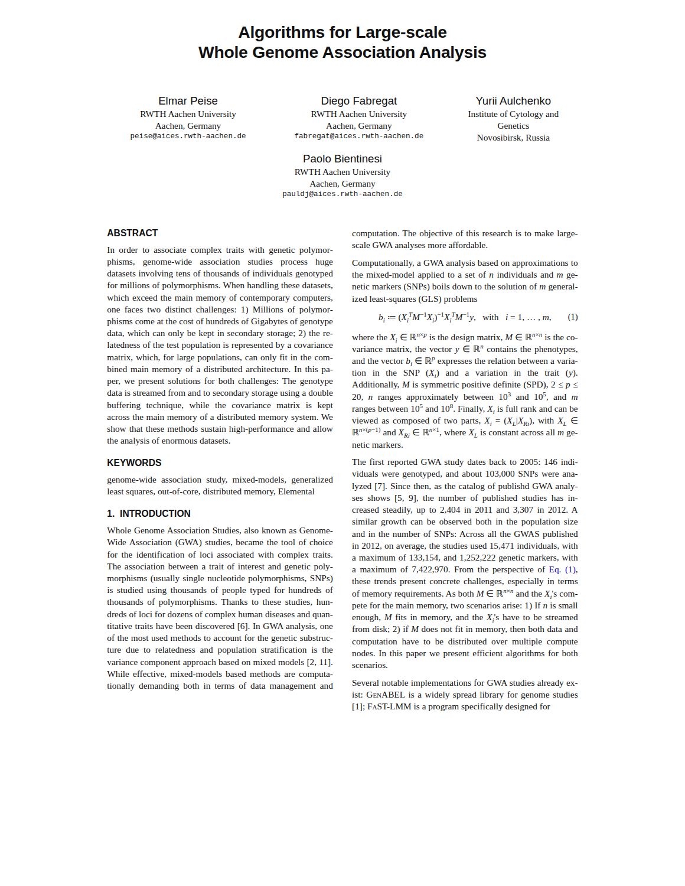Algorithms for Large-scale
Whole Genome Association Analysis
| Elmar Peise RWTH Aachen University Aachen, Germany peise@aices.rwth-aachen.de | Diego Fabregat RWTH Aachen University Aachen, Germany fabregat@aices.rwth-aachen.de | Yurii Aulchenko Institute of Cytology and Genetics Novosibirsk, Russia |
| Paolo Bientinesi RWTH Aachen University Aachen, Germany pauldj@aices.rwth-aachen.de |
Abstract
In order to associate complex traits with genetic polymorphisms, genome-wide association studies process huge datasets involving tens of thousands of individuals genotyped for millions of polymorphisms. When handling these datasets, which exceed the main memory of contemporary computers, one faces two distinct challenges: 1) Millions of polymorphisms come at the cost of hundreds of Gigabytes of genotype data, which can only be kept in secondary storage; 2) the relatedness of the test population is represented by a covariance matrix, which, for large populations, can only fit in the combined main memory of a distributed architecture. In this paper, we present solutions for both challenges: The genotype data is streamed from and to secondary storage using a double buffering technique, while the covariance matrix is kept across the main memory of a distributed memory system. We show that these methods sustain high-performance and allow the analysis of enormous datasets.
Keywords
genome-wide association study, mixed-models, generalized least squares, out-of-core, distributed memory, Elemental
1. Introduction
Whole Genome Association Studies, also known as Genome-Wide Association (GWA) studies, became the tool of choice for the identification of loci associated with complex traits. The association between a trait of interest and genetic polymorphisms (usually single nucleotide polymorphisms, SNPs) is studied using thousands of people typed for hundreds of thousands of polymorphisms. Thanks to these studies, hundreds of loci for dozens of complex human diseases and quantitative traits have been discovered [6]. In GWA analysis, one of the most used methods to account for the genetic substructure due to relatedness and population stratification is the variance component approach based on mixed models [2, 11]. While effective, mixed-models based methods are computationally demanding both in terms of data management and computation. The objective of this research is to make large-scale GWA analyses more affordable.
Computationally, a GWA analysis based on approximations to the mixed-model applied to a set of n individuals and m genetic markers (SNPs) boils down to the solution of m generalized least-squares (GLS) problems
bi ≔ (XiTM−1Xi)−1XiTM−1y, with i = 1, … , m, (1)
where the Xi ∈ ℝn×p is the design matrix, M ∈ ℝn×n is the covariance matrix, the vector y ∈ ℝn contains the phenotypes, and the vector bi ∈ ℝp expresses the relation between a variation in the SNP (Xi) and a variation in the trait (y). Additionally, M is symmetric positive definite (SPD), 2 ≤ p ≤ 20, n ranges approximately between 103 and 105, and m ranges between 105 and 108. Finally, Xi is full rank and can be viewed as composed of two parts, Xi = (XL|XRi), with XL ∈ ℝn×(p−1) and XRi ∈ ℝn×1, where XL is constant across all m genetic markers.
The first reported GWA study dates back to 2005: 146 individuals were genotyped, and about 103,000 SNPs were analyzed [7]. Since then, as the catalog of publishd GWA analyses shows [5, 9], the number of published studies has increased steadily, up to 2,404 in 2011 and 3,307 in 2012. A similar growth can be observed both in the population size and in the number of SNPs: Across all the GWAS published in 2012, on average, the studies used 15,471 individuals, with a maximum of 133,154, and 1,252,222 genetic markers, with a maximum of 7,422,970. From the perspective of Eq. (1), these trends present concrete challenges, especially in terms of memory requirements. As both M ∈ ℝn×n and the Xi's compete for the main memory, two scenarios arise: 1) If n is small enough, M fits in memory, and the Xi's have to be streamed from disk; 2) if M does not fit in memory, then both data and computation have to be distributed over multiple compute nodes. In this paper we present efficient algorithms for both scenarios.
Several notable implementations for GWA studies already exist: GenABEL is a widely spread library for genome studies [1]; Fa ST-LMM is a program specifically designed for